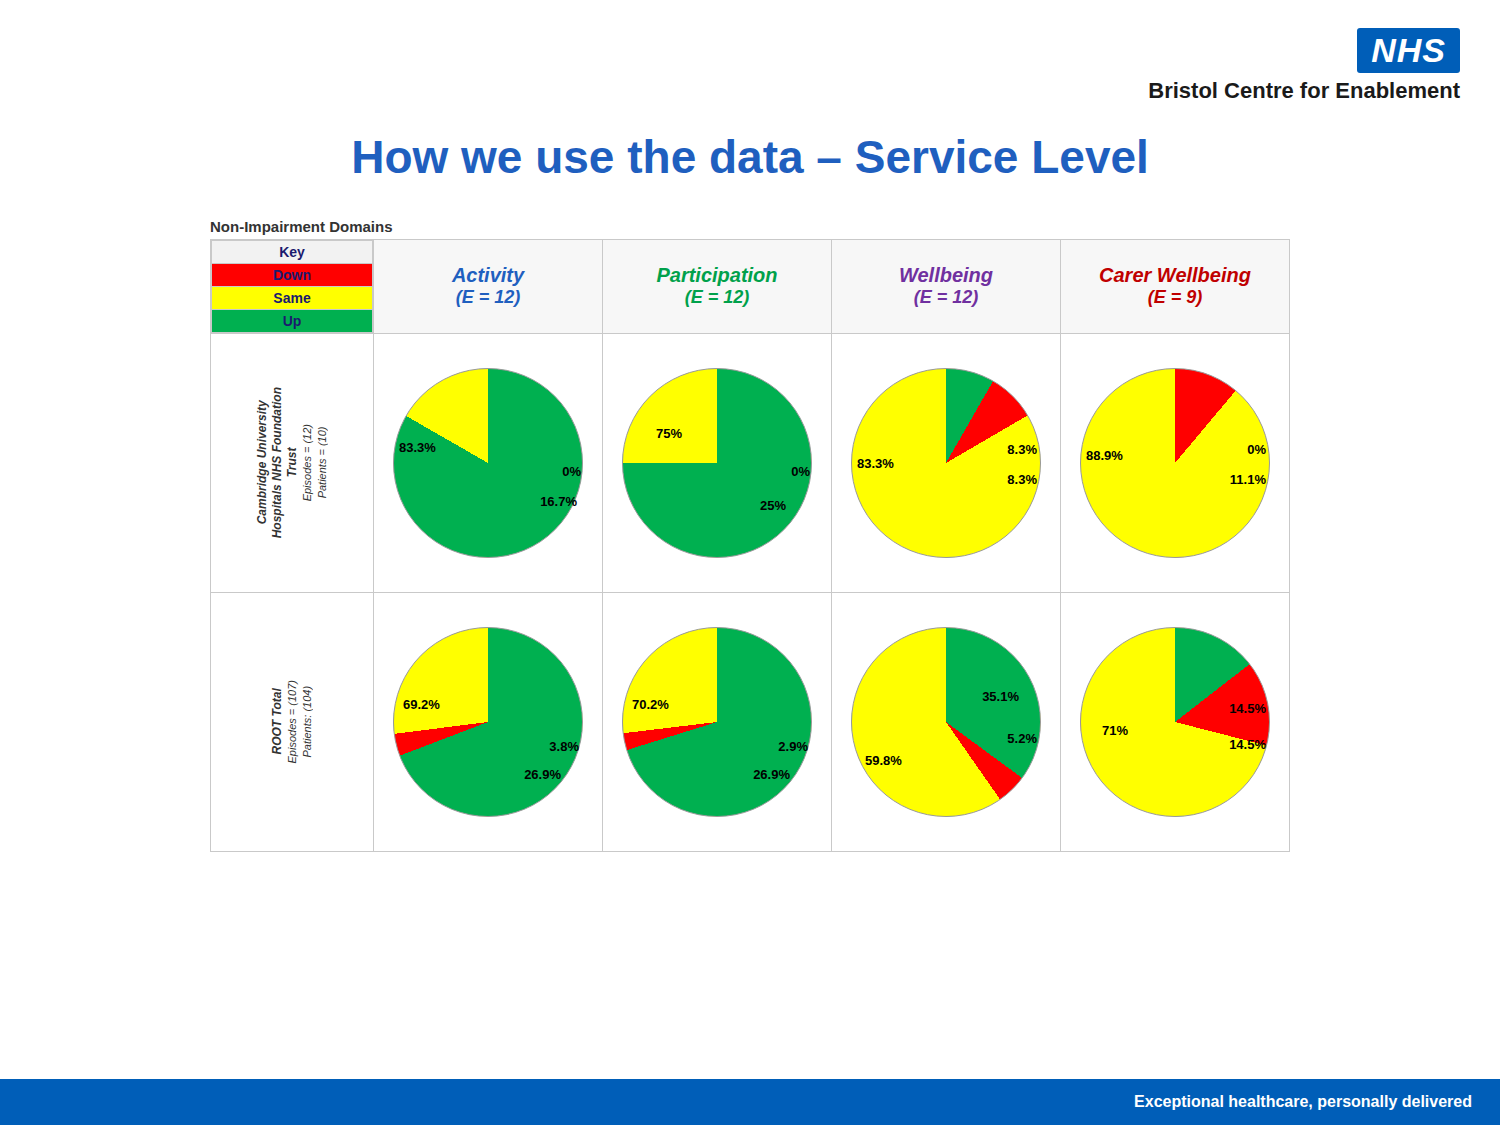NHS
Bristol Centre for Enablement
How we use the data – Service Level
Non-Impairment Domains
| / Key / / --- / / Down / / Same / / Up / | Activity (E = 12) | Participation (E = 12) | Wellbeing (E = 12) | Carer Wellbeing (E = 9) |
| --- | --- | --- | --- | --- |
| Cambridge University Hospitals NHS Foundation Trust Episodes = (12) Patients = (10) | 83.3% 0% 16.7% | 75% 0% 25% | 83.3% 8.3% 8.3% | 88.9% 0% 11.1% |
| ROOT Total Episodes = (107) Patients: (104) | 69.2% 3.8% 26.9% | 70.2% 2.9% 26.9% | 35.1% 5.2% 59.8% | 14.5% 14.5% 71% |
Exceptional healthcare, personally delivered